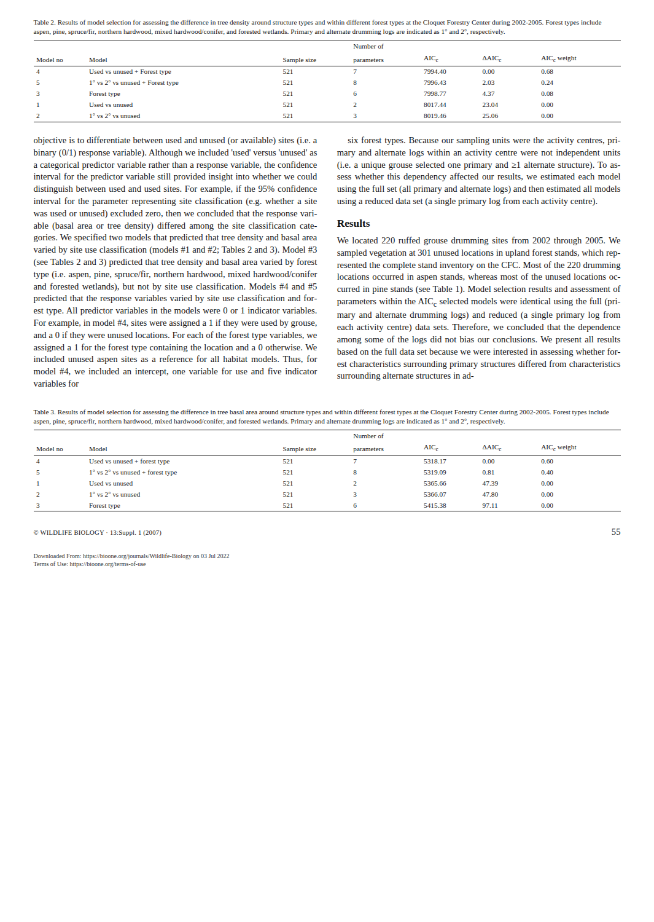Table 2. Results of model selection for assessing the difference in tree density around structure types and within different forest types at the Cloquet Forestry Center during 2002-2005. Forest types include aspen, pine, spruce/fir, northern hardwood, mixed hardwood/conifer, and forested wetlands. Primary and alternate drumming logs are indicated as 1° and 2°, respectively.
| | | | Number of | | | |
| --- | --- | --- | --- | --- | --- | --- |
| Model no | Model | Sample size | parameters | AIC c | ΔAIC c | AIC c weight |
| 4 | Used vs unused + Forest type | 521 | 7 | 7994.40 | 0.00 | 0.68 |
| 5 | 1 ° vs 2 ° vs unused + Forest type | 521 | 8 | 7996.43 | 2.03 | 0.24 |
| 3 | Forest type | 521 | 6 | 7998.77 | 4.37 | 0.08 |
| 1 | Used vs unused | 521 | 2 | 8017.44 | 23.04 | 0.00 |
| 2 | 1 ° vs 2 ° vs unused | 521 | 3 | 8019.46 | 25.06 | 0.00 |
objective is to differentiate between used and unused (or available) sites (i.e. a binary (0/1) response variable). Although we included 'used' versus 'unused' as a categorical predictor variable rather than a response variable, the confidence interval for the predictor variable still provided insight into whether we could distinguish between used and used sites. For example, if the 95% confidence interval for the parameter representing site classification (e.g. whether a site was used or unused) excluded zero, then we concluded that the response variable (basal area or tree density) differed among the site classification categories. We specified two models that predicted that tree density and basal area varied by site use classification (models #1 and #2; Tables 2 and 3). Model #3 (see Tables 2 and 3) predicted that tree density and basal area varied by forest type (i.e. aspen, pine, spruce/fir, northern hardwood, mixed hardwood/conifer and forested wetlands), but not by site use classification. Models #4 and #5 predicted that the response variables varied by site use classification and forest type. All predictor variables in the models were 0 or 1 indicator variables. For example, in model #4, sites were assigned a 1 if they were used by grouse, and a 0 if they were unused locations. For each of the forest type variables, we assigned a 1 for the forest type containing the location and a 0 otherwise. We included unused aspen sites as a reference for all habitat models. Thus, for model #4, we included an intercept, one variable for use and five indicator variables for
six forest types. Because our sampling units were the activity centres, primary and alternate logs within an activity centre were not independent units (i.e. a unique grouse selected one primary and ≥1 alternate structure). To assess whether this dependency affected our results, we estimated each model using the full set (all primary and alternate logs) and then estimated all models using a reduced data set (a single primary log from each activity centre).
Results
We located 220 ruffed grouse drumming sites from 2002 through 2005. We sampled vegetation at 301 unused locations in upland forest stands, which represented the complete stand inventory on the CFC. Most of the 220 drumming locations occurred in aspen stands, whereas most of the unused locations occurred in pine stands (see Table 1). Model selection results and assessment of parameters within the AICc selected models were identical using the full (primary and alternate drumming logs) and reduced (a single primary log from each activity centre) data sets. Therefore, we concluded that the dependence among some of the logs did not bias our conclusions. We present all results based on the full data set because we were interested in assessing whether forest characteristics surrounding primary structures differed from characteristics surrounding alternate structures in ad-
Table 3. Results of model selection for assessing the difference in tree basal area around structure types and within different forest types at the Cloquet Forestry Center during 2002-2005. Forest types include aspen, pine, spruce/fir, northern hardwood, mixed hardwood/conifer, and forested wetlands. Primary and alternate drumming logs are indicated as 1° and 2°, respectively.
| | | | Number of | | | |
| --- | --- | --- | --- | --- | --- | --- |
| Model no | Model | Sample size | parameters | AIC c | ΔAIC c | AIC c weight |
| 4 | Used vs unused + forest type | 521 | 7 | 5318.17 | 0.00 | 0.60 |
| 5 | 1 ° vs 2 ° vs unused + forest type | 521 | 8 | 5319.09 | 0.81 | 0.40 |
| 1 | Used vs unused | 521 | 2 | 5365.66 | 47.39 | 0.00 |
| 2 | 1 ° vs 2 ° vs unused | 521 | 3 | 5366.07 | 47.80 | 0.00 |
| 3 | Forest type | 521 | 6 | 5415.38 | 97.11 | 0.00 |
© WILDLIFE BIOLOGY · 13:Suppl. 1 (2007) 55
Downloaded From: https://bioone.org/journals/Wildlife-Biology on 03 Jul 2022
Terms of Use: https://bioone.org/terms-of-use